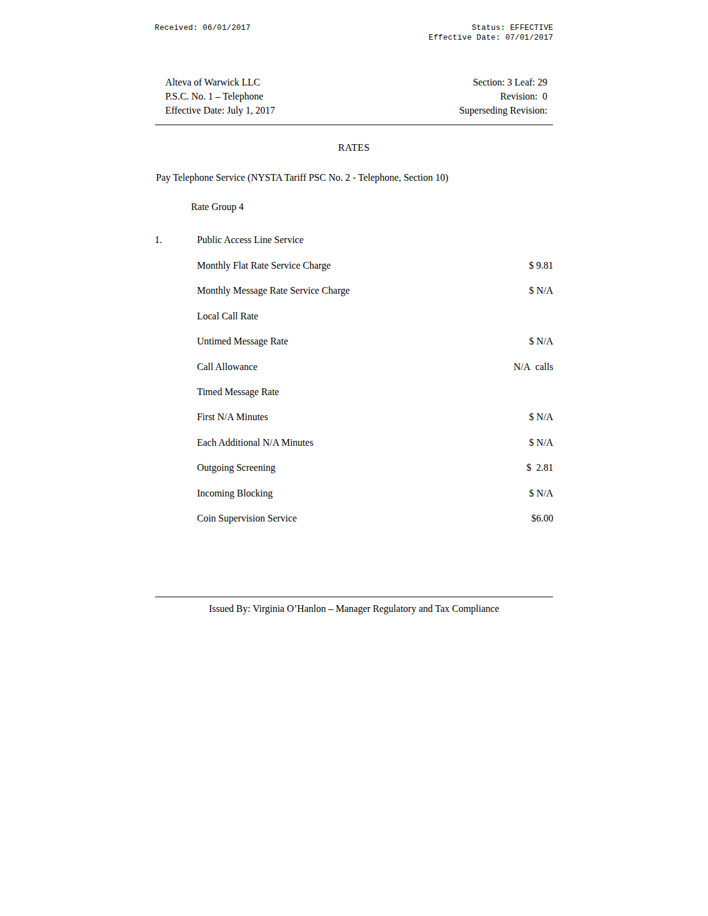Received: 06/01/2017
Status: EFFECTIVE
Effective Date: 07/01/2017
Alteva of Warwick LLC
P.S.C. No. 1 – Telephone
Effective Date: July 1, 2017
Section: 3 Leaf: 29
Revision: 0
Superseding Revision:
RATES
Pay Telephone Service (NYSTA Tariff PSC No. 2 - Telephone, Section 10)
Rate Group 4
| 1. | Public Access Line Service | |
| | Monthly Flat Rate Service Charge | $ 9.81 |
| | Monthly Message Rate Service Charge | $ N/A |
| | Local Call Rate | |
| | Untimed Message Rate | $ N/A |
| | Call Allowance | N/A calls |
| | Timed Message Rate | |
| | First N/A Minutes | $ N/A |
| | Each Additional N/A Minutes | $ N/A |
| | Outgoing Screening | $ 2.81 |
| | Incoming Blocking | $ N/A |
| | Coin Supervision Service | $6.00 |
Issued By: Virginia O’Hanlon – Manager Regulatory and Tax Compliance